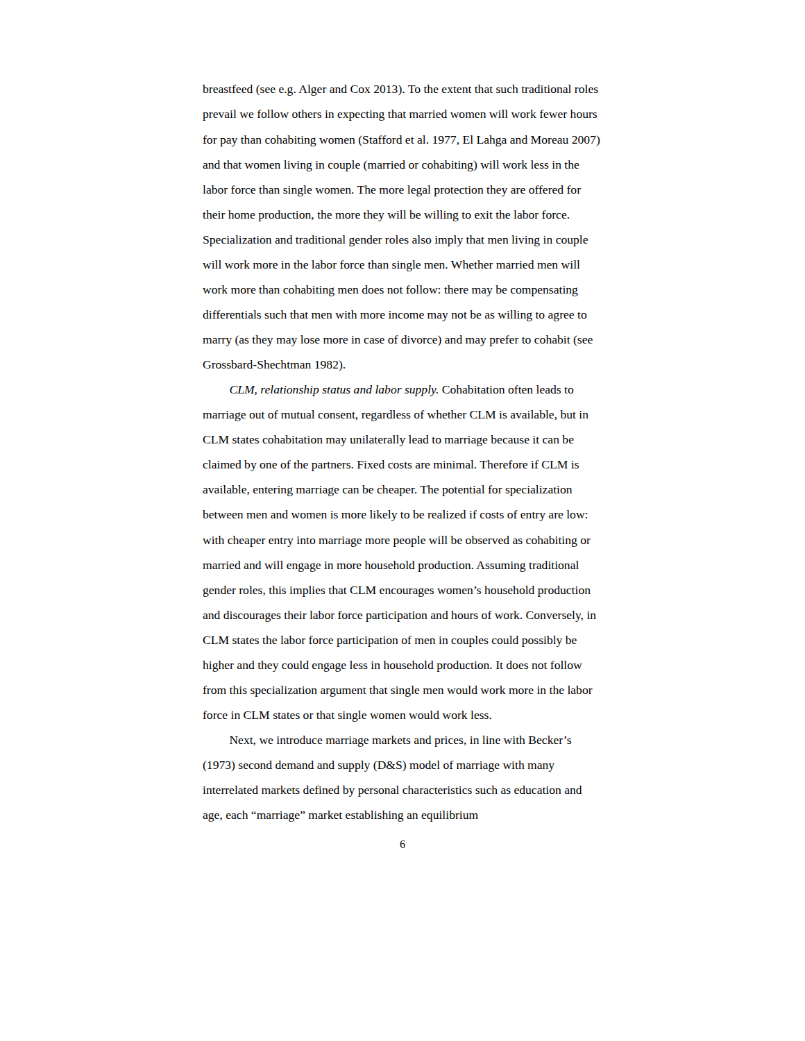breastfeed (see e.g. Alger and Cox 2013). To the extent that such traditional roles prevail we follow others in expecting that married women will work fewer hours for pay than cohabiting women (Stafford et al. 1977, El Lahga and Moreau 2007) and that women living in couple (married or cohabiting) will work less in the labor force than single women. The more legal protection they are offered for their home production, the more they will be willing to exit the labor force. Specialization and traditional gender roles also imply that men living in couple will work more in the labor force than single men. Whether married men will work more than cohabiting men does not follow: there may be compensating differentials such that men with more income may not be as willing to agree to marry (as they may lose more in case of divorce) and may prefer to cohabit (see Grossbard-Shechtman 1982).
CLM, relationship status and labor supply. Cohabitation often leads to marriage out of mutual consent, regardless of whether CLM is available, but in CLM states cohabitation may unilaterally lead to marriage because it can be claimed by one of the partners. Fixed costs are minimal. Therefore if CLM is available, entering marriage can be cheaper. The potential for specialization between men and women is more likely to be realized if costs of entry are low: with cheaper entry into marriage more people will be observed as cohabiting or married and will engage in more household production. Assuming traditional gender roles, this implies that CLM encourages women’s household production and discourages their labor force participation and hours of work. Conversely, in CLM states the labor force participation of men in couples could possibly be higher and they could engage less in household production. It does not follow from this specialization argument that single men would work more in the labor force in CLM states or that single women would work less.
Next, we introduce marriage markets and prices, in line with Becker’s (1973) second demand and supply (D&S) model of marriage with many interrelated markets defined by personal characteristics such as education and age, each “marriage” market establishing an equilibrium
6